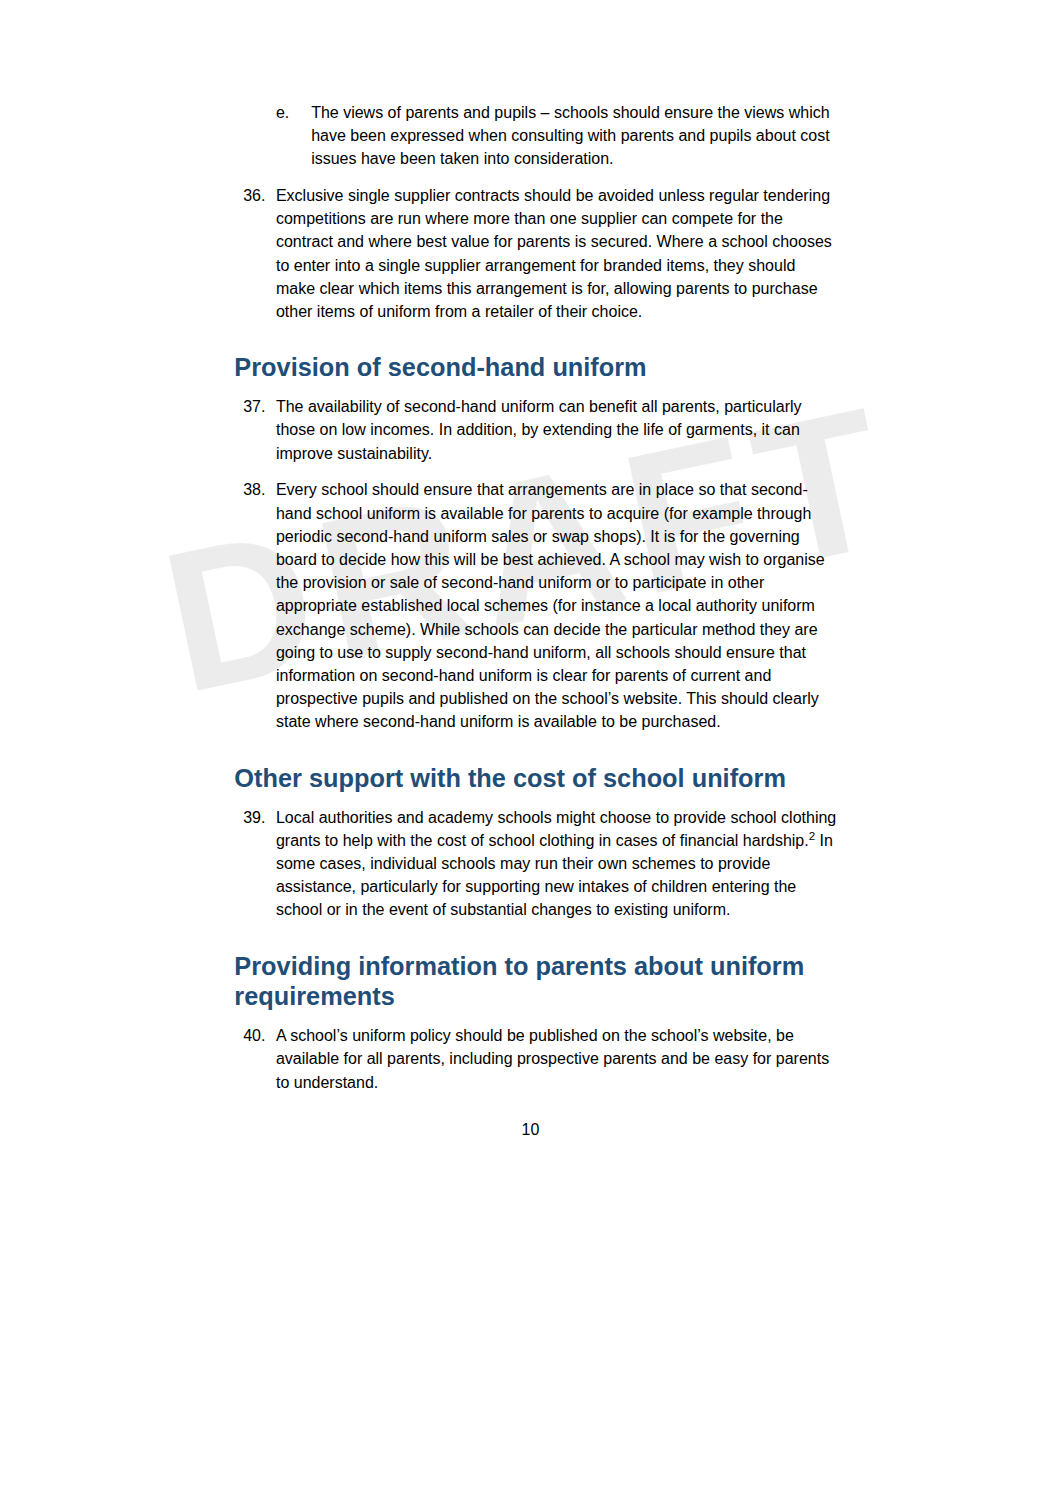DRAFT
e. The views of parents and pupils – schools should ensure the views which have been expressed when consulting with parents and pupils about cost issues have been taken into consideration.
36. Exclusive single supplier contracts should be avoided unless regular tendering competitions are run where more than one supplier can compete for the contract and where best value for parents is secured. Where a school chooses to enter into a single supplier arrangement for branded items, they should make clear which items this arrangement is for, allowing parents to purchase other items of uniform from a retailer of their choice.
Provision of second-hand uniform
37. The availability of second-hand uniform can benefit all parents, particularly those on low incomes. In addition, by extending the life of garments, it can improve sustainability.
38. Every school should ensure that arrangements are in place so that second-hand school uniform is available for parents to acquire (for example through periodic second-hand uniform sales or swap shops). It is for the governing board to decide how this will be best achieved. A school may wish to organise the provision or sale of second-hand uniform or to participate in other appropriate established local schemes (for instance a local authority uniform exchange scheme). While schools can decide the particular method they are going to use to supply second-hand uniform, all schools should ensure that information on second-hand uniform is clear for parents of current and prospective pupils and published on the school’s website. This should clearly state where second-hand uniform is available to be purchased.
Other support with the cost of school uniform
39. Local authorities and academy schools might choose to provide school clothing grants to help with the cost of school clothing in cases of financial hardship.2 In some cases, individual schools may run their own schemes to provide assistance, particularly for supporting new intakes of children entering the school or in the event of substantial changes to existing uniform.
Providing information to parents about uniform requirements
40. A school’s uniform policy should be published on the school’s website, be available for all parents, including prospective parents and be easy for parents to understand.
10